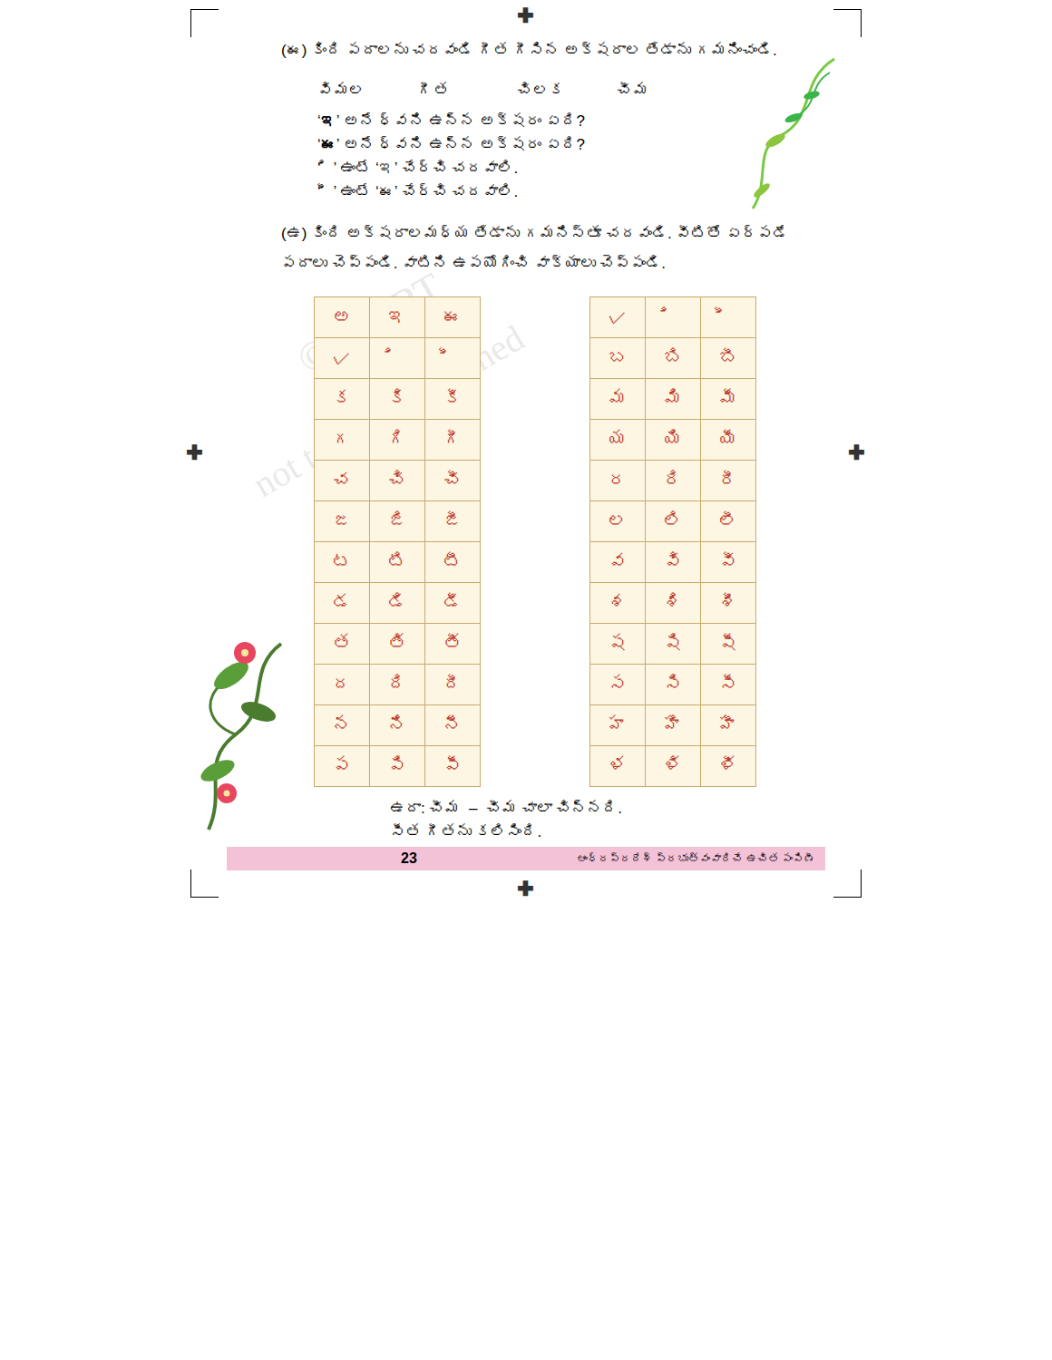✚
✚
✚
✚
©SCERT
not to be republished
(ఈ) కింది పదాలను చదవండి గీత గీసిన అక్షరాల తేడాను గమనించండి.
విమల గీత చిలక చీమ
‘ఇ’ అనే ధ్వని ఉన్న అక్షరం ఏది?
‘ఈ’ అనే ధ్వని ఉన్న అక్షరం ఏది?
‘ ి ’ ఉంటే ‘ఇ’ చేర్చి చదవాలి.
‘ ీ ’ ఉంటే ‘ఈ’ చేర్చి చదవాలి.
(ఉ) కింది అక్షరాలమధ్య తేడాను గమనిస్తూ చదవండి. వీటితో ఏర్పడే పదాలు చెప్పండి. వాటిని ఉపయోగించి వాక్యాలు చెప్పండి.
| అ | ఇ | ఈ |
| ✓ | ి | ీ |
| క | కి | కీ |
| గ | గి | గీ |
| చ | చి | చీ |
| జ | జి | జీ |
| ట | టి | టీ |
| డ | డి | డీ |
| త | తి | తీ |
| ద | ది | దీ |
| న | ని | నీ |
| ప | పి | పీ |
| ✓ | ి | ీ |
| బ | బి | బీ |
| మ | మి | మీ |
| య | యి | యీ |
| ర | రి | రీ |
| ల | లి | లీ |
| వ | వి | వీ |
| శ | శి | శీ |
| ష | షి | షీ |
| స | సి | సీ |
| హ | హి | హీ |
| ళ | ళి | ళీ |
ఉదా: చీమ – చీమ చాలా చిన్నది.
సీత గీతను కలిసింది.
23 ఆంధ్రప్రదేశ్ ప్రభుత్వంవారిచే ఉచిత పంపిణీ